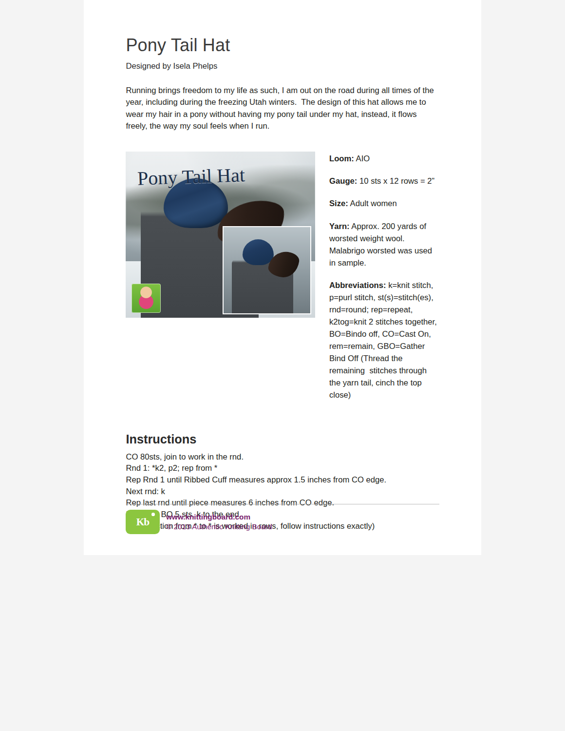Pony Tail Hat
Designed by Isela Phelps
Running brings freedom to my life as such, I am out on the road during all times of the year, including during the freezing Utah winters. The design of this hat allows me to wear my hair in a pony without having my pony tail under my hat, instead, it flows freely, the way my soul feels when I run.
Pony Tail Hat
Loom: AIO
Gauge: 10 sts x 12 rows = 2”
Size: Adult women
Yarn: Approx. 200 yards of worsted weight wool. Malabrigo worsted was used in sample.
Abbreviations: k=knit stitch, p=purl stitch, st(s)=stitch(es), rnd=round; rep=repeat, k2tog=knit 2 stitches together, BO=Bindo off, CO=Cast On, rem=remain, GBO=Gather Bind Off (Thread the remaining stitches through the yarn tail, cinch the top close)
Instructions
CO 80sts, join to work in the rnd.
Rnd 1: *k2, p2; rep from *
Rep Rnd 1 until Ribbed Cuff measures approx 1.5 inches from CO edge.
Next rnd: k
Rep last rnd until piece measures 6 inches from CO edge.
Next rnd: BO 5 sts, k to the end.
(Next section from * to * is worked in rows, follow instructions exactly)
Kb
www.knittingboard.com
© 2013 Authentic Knitting Board